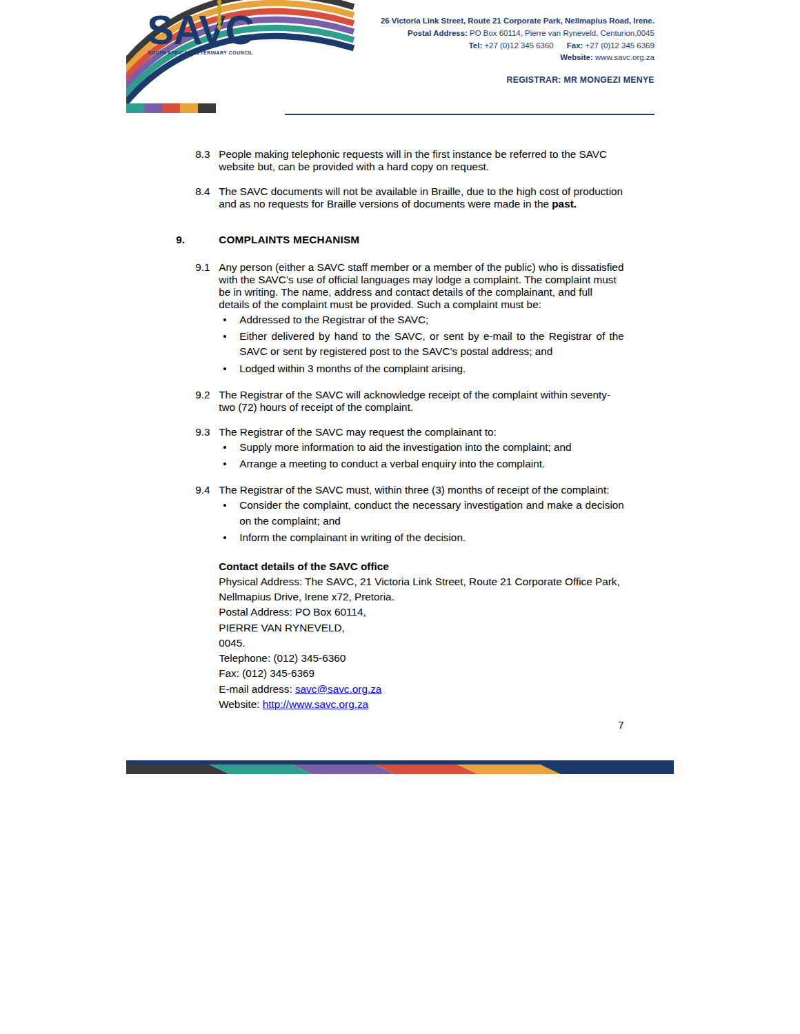SAVC
SOUTH AFRICAN VETERINARY COUNCIL
26 Victoria Link Street, Route 21 Corporate Park, Nellmapius Road, Irene.
Postal Address: PO Box 60114, Pierre van Ryneveld, Centurion,0045
Tel: +27 (0)12 345 6360 Fax: +27 (0)12 345 6369
Website: www.savc.org.za
REGISTRAR: MR MONGEZI MENYE
8.3
People making telephonic requests will in the first instance be referred to the SAVC website but, can be provided with a hard copy on request.
8.4
The SAVC documents will not be available in Braille, due to the high cost of production and as no requests for Braille versions of documents were made in the past.
9.
COMPLAINTS MECHANISM
9.1
Any person (either a SAVC staff member or a member of the public) who is dissatisfied with the SAVC’s use of official languages may lodge a complaint. The complaint must be in writing. The name, address and contact details of the complainant, and full details of the complaint must be provided. Such a complaint must be:
Addressed to the Registrar of the SAVC;
Either delivered by hand to the SAVC, or sent by e-mail to the Registrar of the SAVC or sent by registered post to the SAVC’s postal address; and
Lodged within 3 months of the complaint arising.
9.2
The Registrar of the SAVC will acknowledge receipt of the complaint within seventy-two (72) hours of receipt of the complaint.
9.3
The Registrar of the SAVC may request the complainant to:
Supply more information to aid the investigation into the complaint; and
Arrange a meeting to conduct a verbal enquiry into the complaint.
9.4
The Registrar of the SAVC must, within three (3) months of receipt of the complaint:
Consider the complaint, conduct the necessary investigation and make a decision on the complaint; and
Inform the complainant in writing of the decision.
Contact details of the SAVC office
Physical Address: The SAVC, 21 Victoria Link Street, Route 21 Corporate Office Park, Nellmapius Drive, Irene x72, Pretoria.
Postal Address: PO Box 60114,
PIERRE VAN RYNEVELD,
0045.
Telephone: (012) 345-6360
Fax: (012) 345-6369
E-mail address: savc@savc.org.za
Website: http://www.savc.org.za
7